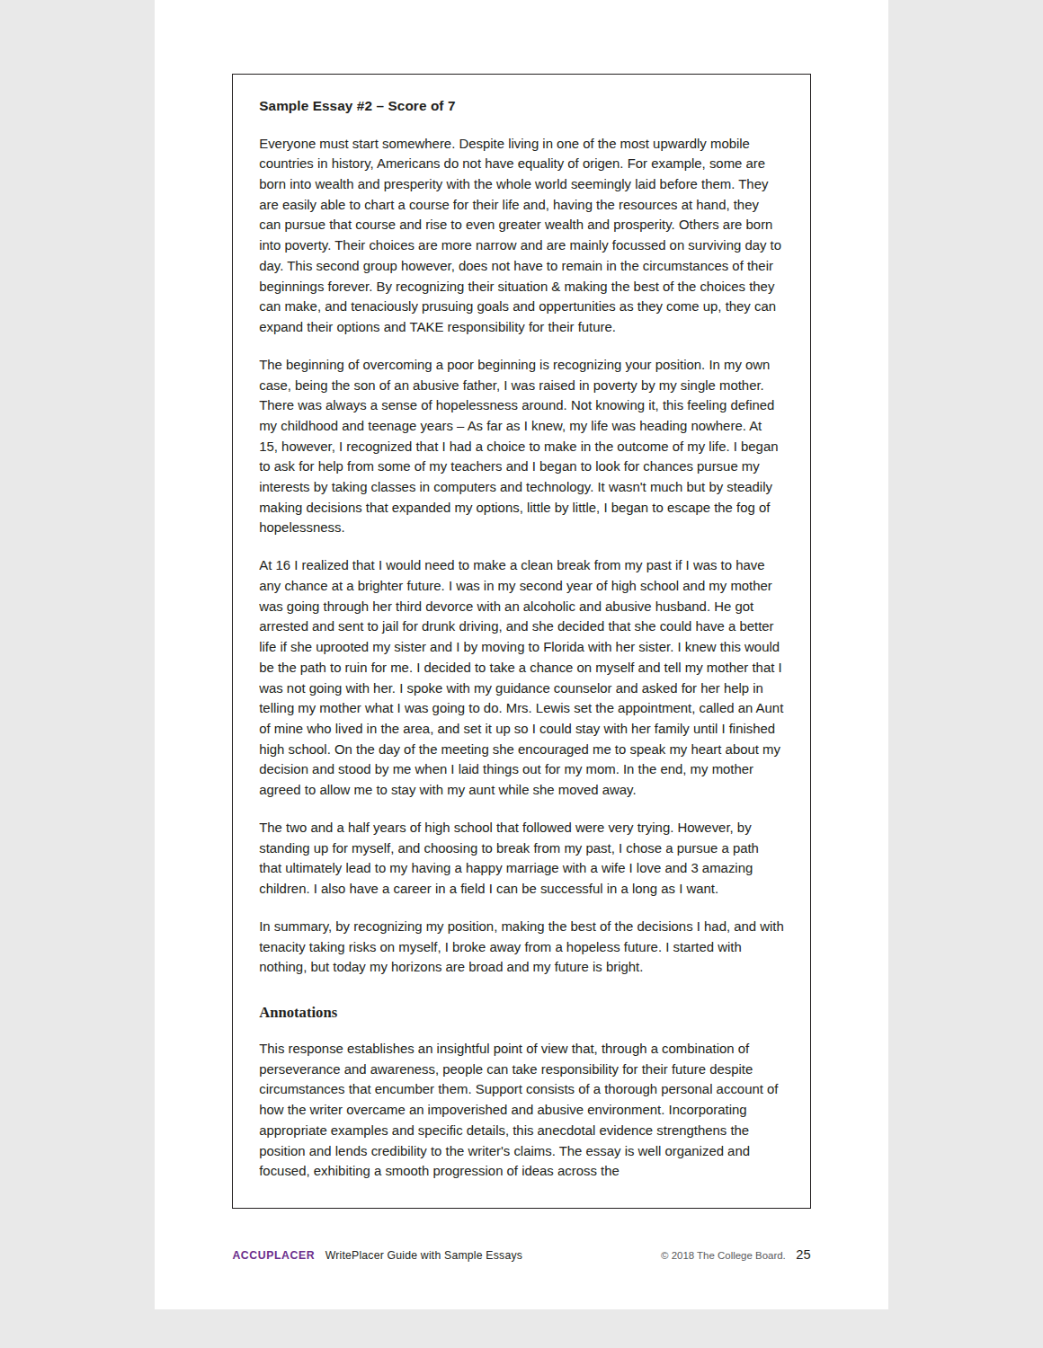Sample Essay #2 – Score of 7
Everyone must start somewhere. Despite living in one of the most upwardly mobile countries in history, Americans do not have equality of origen. For example, some are born into wealth and presperity with the whole world seemingly laid before them. They are easily able to chart a course for their life and, having the resources at hand, they can pursue that course and rise to even greater wealth and prosperity. Others are born into poverty. Their choices are more narrow and are mainly focussed on surviving day to day. This second group however, does not have to remain in the circumstances of their beginnings forever. By recognizing their situation & making the best of the choices they can make, and tenaciously prusuing goals and oppertunities as they come up, they can expand their options and TAKE responsibility for their future.
The beginning of overcoming a poor beginning is recognizing your position. In my own case, being the son of an abusive father, I was raised in poverty by my single mother. There was always a sense of hopelessness around. Not knowing it, this feeling defined my childhood and teenage years – As far as I knew, my life was heading nowhere. At 15, however, I recognized that I had a choice to make in the outcome of my life. I began to ask for help from some of my teachers and I began to look for chances pursue my interests by taking classes in computers and technology. It wasn't much but by steadily making decisions that expanded my options, little by little, I began to escape the fog of hopelessness.
At 16 I realized that I would need to make a clean break from my past if I was to have any chance at a brighter future. I was in my second year of high school and my mother was going through her third devorce with an alcoholic and abusive husband. He got arrested and sent to jail for drunk driving, and she decided that she could have a better life if she uprooted my sister and I by moving to Florida with her sister. I knew this would be the path to ruin for me. I decided to take a chance on myself and tell my mother that I was not going with her. I spoke with my guidance counselor and asked for her help in telling my mother what I was going to do. Mrs. Lewis set the appointment, called an Aunt of mine who lived in the area, and set it up so I could stay with her family until I finished high school. On the day of the meeting she encouraged me to speak my heart about my decision and stood by me when I laid things out for my mom. In the end, my mother agreed to allow me to stay with my aunt while she moved away.
The two and a half years of high school that followed were very trying. However, by standing up for myself, and choosing to break from my past, I chose a pursue a path that ultimately lead to my having a happy marriage with a wife I love and 3 amazing children. I also have a career in a field I can be successful in a long as I want.
In summary, by recognizing my position, making the best of the decisions I had, and with tenacity taking risks on myself, I broke away from a hopeless future. I started with nothing, but today my horizons are broad and my future is bright.
Annotations
This response establishes an insightful point of view that, through a combination of perseverance and awareness, people can take responsibility for their future despite circumstances that encumber them. Support consists of a thorough personal account of how the writer overcame an impoverished and abusive environment. Incorporating appropriate examples and specific details, this anecdotal evidence strengthens the position and lends credibility to the writer's claims. The essay is well organized and focused, exhibiting a smooth progression of ideas across the
ACCUPLACER WritePlacer Guide with Sample Essays
© 2018 The College Board.25